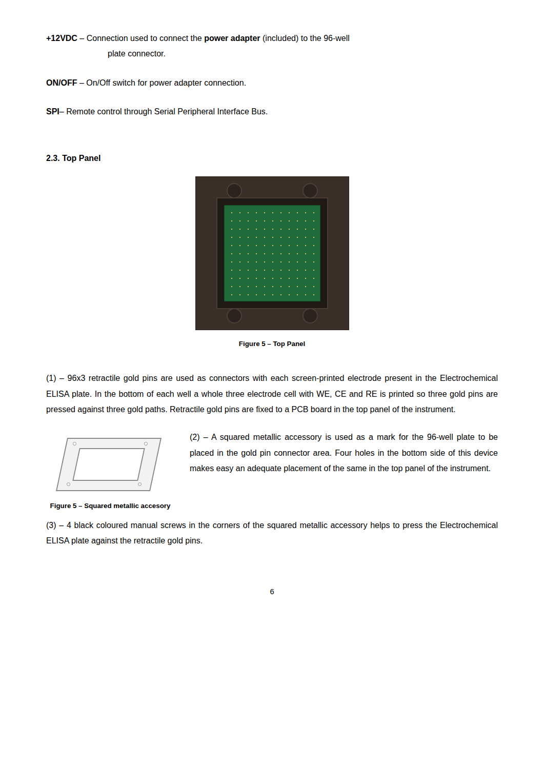+12VDC – Connection used to connect the power adapter (included) to the 96-well plate connector.
ON/OFF – On/Off switch for power adapter connection.
SPI– Remote control through Serial Peripheral Interface Bus.
2.3. Top Panel
Figure 5 – Top Panel
(1) – 96x3 retractile gold pins are used as connectors with each screen-printed electrode present in the Electrochemical ELISA plate. In the bottom of each well a whole three electrode cell with WE, CE and RE is printed so three gold pins are pressed against three gold paths. Retractile gold pins are fixed to a PCB board in the top panel of the instrument.
Figure 5 – Squared metallic accesory
(2) – A squared metallic accessory is used as a mark for the 96-well plate to be placed in the gold pin connector area. Four holes in the bottom side of this device makes easy an adequate placement of the same in the top panel of the instrument.
(3) – 4 black coloured manual screws in the corners of the squared metallic accessory helps to press the Electrochemical ELISA plate against the retractile gold pins.
6